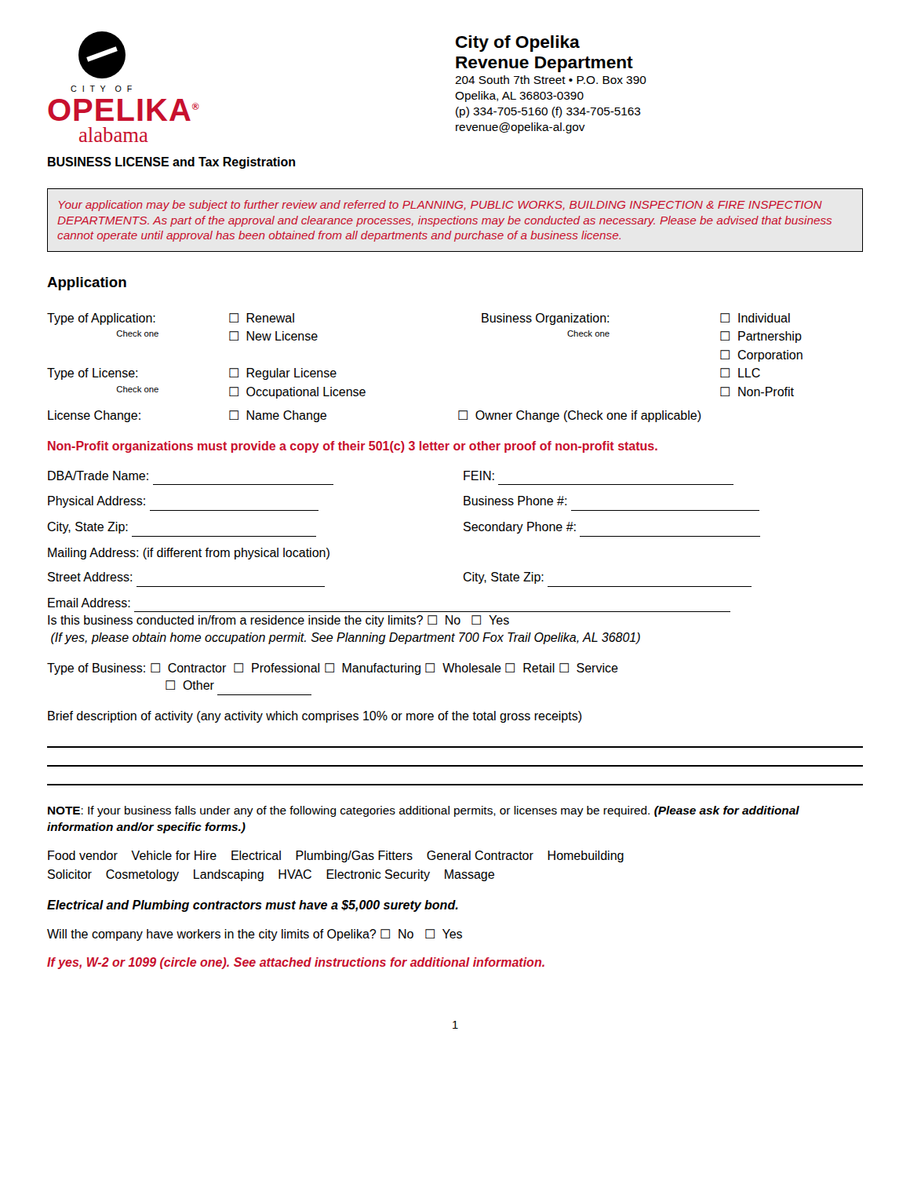C I T Y O F
OPELIKA®
alabama
BUSINESS LICENSE and Tax Registration
City of Opelika
Revenue Department
204 South 7th Street • P.O. Box 390
Opelika, AL 36803-0390
(p) 334-705-5160 (f) 334-705-5163
revenue@opelika-al.gov
Your application may be subject to further review and referred to PLANNING, PUBLIC WORKS, BUILDING INSPECTION & FIRE INSPECTION DEPARTMENTS. As part of the approval and clearance processes, inspections may be conducted as necessary. Please be advised that business cannot operate until approval has been obtained from all departments and purchase of a business license.
Application
| Type of Application: | ☐ Renewal | Business Organization: | ☐ Individual |
| Check one | ☐ New License | Check one | ☐ Partnership |
| | | | ☐ Corporation |
| Type of License: | ☐ Regular License | | ☐ LLC |
| Check one | ☐ Occupational License | | ☐ Non-Profit |
| License Change: | ☐ Name Change | ☐ Owner Change (Check one if applicable) |
Non-Profit organizations must provide a copy of their 501(c) 3 letter or other proof of non-profit status.
DBA/Trade Name:
FEIN:
Physical Address:
Business Phone #:
City, State Zip:
Secondary Phone #:
Mailing Address: (if different from physical location)
Street Address:
City, State Zip:
Email Address:
Is this business conducted in/from a residence inside the city limits? ☐ No ☐ Yes
(If yes, please obtain home occupation permit. See Planning Department 700 Fox Trail Opelika, AL 36801)
Type of Business: ☐ Contractor ☐ Professional ☐ Manufacturing ☐ Wholesale ☐ Retail ☐ Service
☐ Other
Brief description of activity (any activity which comprises 10% or more of the total gross receipts)
NOTE: If your business falls under any of the following categories additional permits, or licenses may be required. (Please ask for additional information and/or specific forms.)
Food vendor Vehicle for Hire Electrical Plumbing/Gas Fitters General Contractor Homebuilding
Solicitor Cosmetology Landscaping HVAC Electronic Security Massage
Electrical and Plumbing contractors must have a $5,000 surety bond.
Will the company have workers in the city limits of Opelika? ☐ No ☐ Yes
If yes, W-2 or 1099 (circle one). See attached instructions for additional information.
1